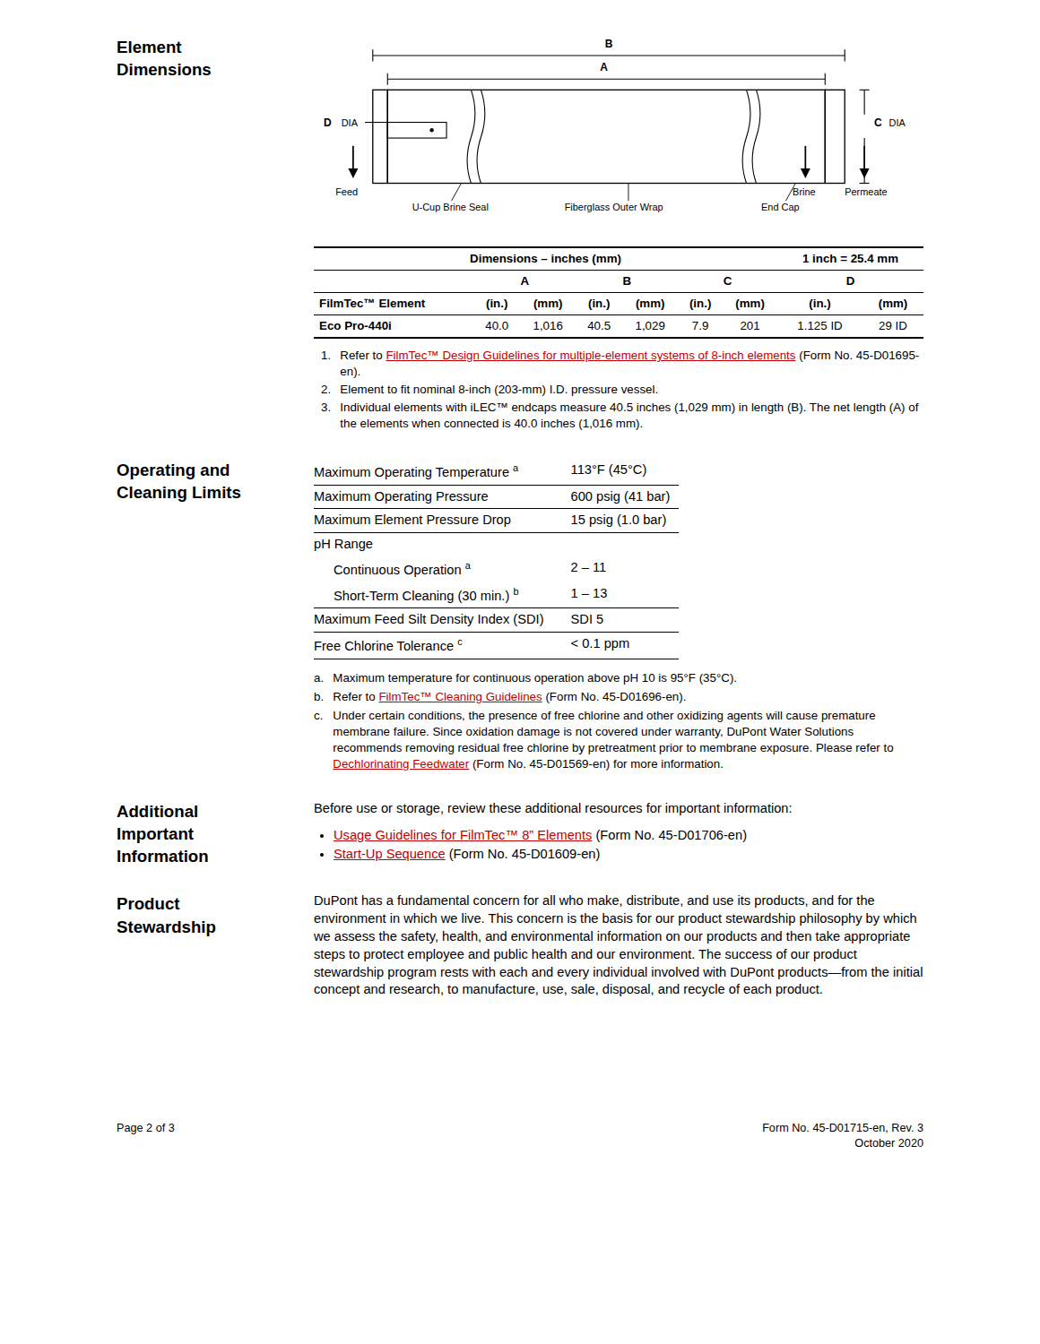Element
Dimensions
B A D DIA Feed Brine Permeate C DIA U-Cup Brine Seal Fiberglass Outer Wrap End Cap
| Dimensions – inches (mm) | 1 inch = 25.4 mm |
| --- | --- |
| | A | B | C | D |
| FilmTec™ Element | (in.) | (mm) | (in.) | (mm) | (in.) | (mm) | (in.) | (mm) |
| Eco Pro-440i | 40.0 | 1,016 | 40.5 | 1,029 | 7.9 | 201 | 1.125 ID | 29 ID |
Refer to FilmTec™ Design Guidelines for multiple-element systems of 8-inch elements (Form No. 45-D01695-en).
Element to fit nominal 8-inch (203-mm) I.D. pressure vessel.
Individual elements with iLEC™ endcaps measure 40.5 inches (1,029 mm) in length (B). The net length (A) of the elements when connected is 40.0 inches (1,016 mm).
Operating and
Cleaning Limits
| Maximum Operating Temperature a | 113°F (45°C) |
| Maximum Operating Pressure | 600 psig (41 bar) |
| Maximum Element Pressure Drop | 15 psig (1.0 bar) |
| pH Range | |
| Continuous Operation a | 2 – 11 |
| Short-Term Cleaning (30 min.) b | 1 – 13 |
| Maximum Feed Silt Density Index (SDI) | SDI 5 |
| Free Chlorine Tolerance c | < 0.1 ppm |
a.
Maximum temperature for continuous operation above pH 10 is 95°F (35°C).
b.
Refer to FilmTec™ Cleaning Guidelines (Form No. 45-D01696-en).
c.
Under certain conditions, the presence of free chlorine and other oxidizing agents will cause premature membrane failure. Since oxidation damage is not covered under warranty, DuPont Water Solutions recommends removing residual free chlorine by pretreatment prior to membrane exposure. Please refer to Dechlorinating Feedwater (Form No. 45-D01569-en) for more information.
Additional
Important
Information
Before use or storage, review these additional resources for important information:
Usage Guidelines for FilmTec™ 8” Elements (Form No. 45-D01706-en)
Start-Up Sequence (Form No. 45-D01609-en)
Product
Stewardship
DuPont has a fundamental concern for all who make, distribute, and use its products, and for the environment in which we live. This concern is the basis for our product stewardship philosophy by which we assess the safety, health, and environmental information on our products and then take appropriate steps to protect employee and public health and our environment. The success of our product stewardship program rests with each and every individual involved with DuPont products—from the initial concept and research, to manufacture, use, sale, disposal, and recycle of each product.
Page 2 of 3
Form No. 45-D01715-en, Rev. 3
October 2020